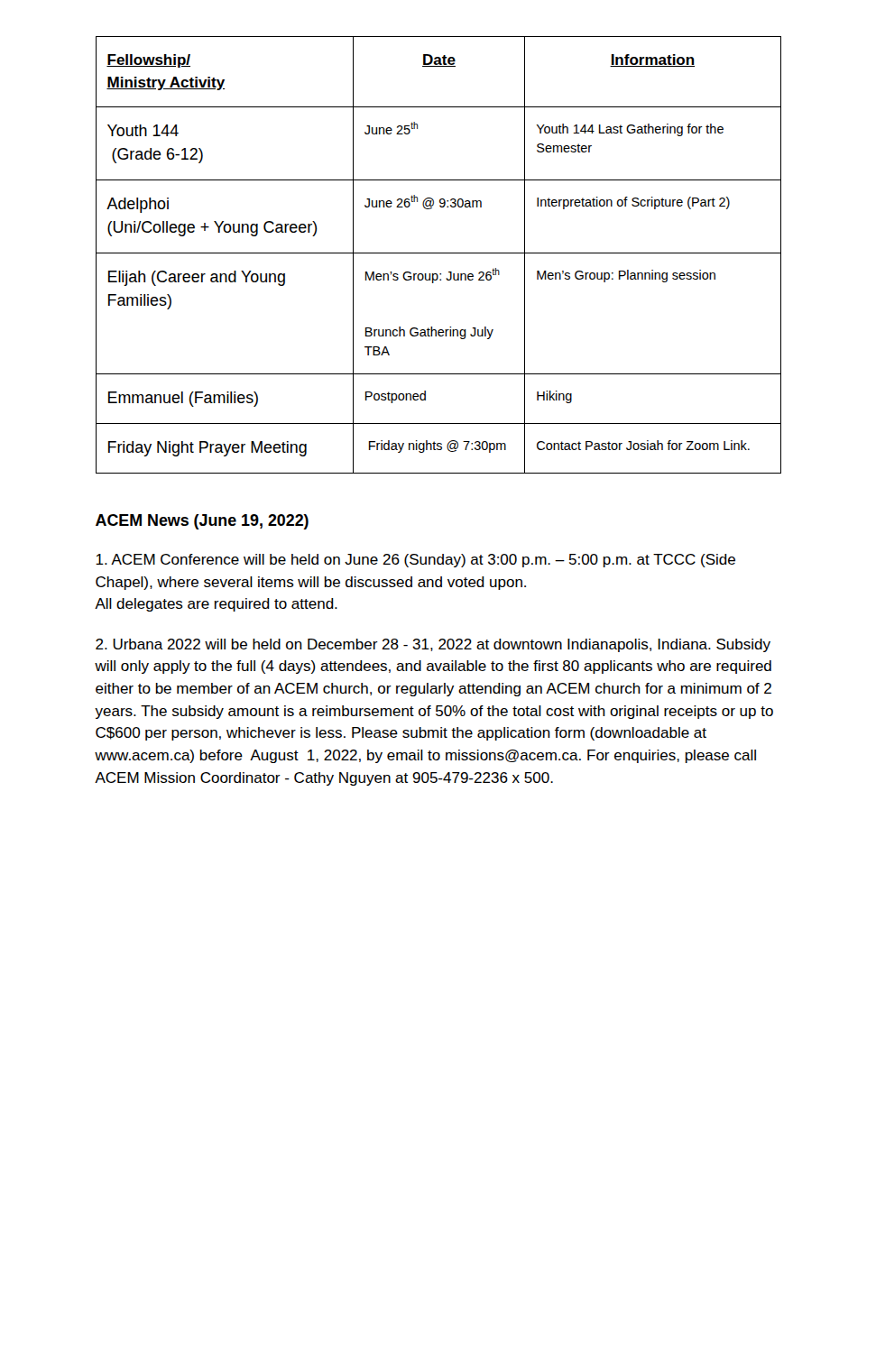| Fellowship/ Ministry Activity | Date | Information |
| --- | --- | --- |
| Youth 144 (Grade 6-12) | June 25 th | Youth 144 Last Gathering for the Semester |
| Adelphoi (Uni/College + Young Career) | June 26 th @ 9:30am | Interpretation of Scripture (Part 2) |
| Elijah (Career and Young Families) | Men’s Group: June 26 th Brunch Gathering July TBA | Men’s Group: Planning session |
| Emmanuel (Families) | Postponed | Hiking |
| Friday Night Prayer Meeting | Friday nights @ 7:30pm | Contact Pastor Josiah for Zoom Link. |
ACEM News (June 19, 2022)
1. ACEM Conference will be held on June 26 (Sunday) at 3:00 p.m. – 5:00 p.m. at TCCC (Side Chapel), where several items will be discussed and voted upon.
All delegates are required to attend.
2. Urbana 2022 will be held on December 28 - 31, 2022 at downtown Indianapolis, Indiana. Subsidy will only apply to the full (4 days) attendees, and available to the first 80 applicants who are required either to be member of an ACEM church, or regularly attending an ACEM church for a minimum of 2 years. The subsidy amount is a reimbursement of 50% of the total cost with original receipts or up to C$600 per person, whichever is less. Please submit the application form (downloadable at www.acem.ca) before August 1, 2022, by email to missions@acem.ca. For enquiries, please call ACEM Mission Coordinator - Cathy Nguyen at 905-479-2236 x 500.